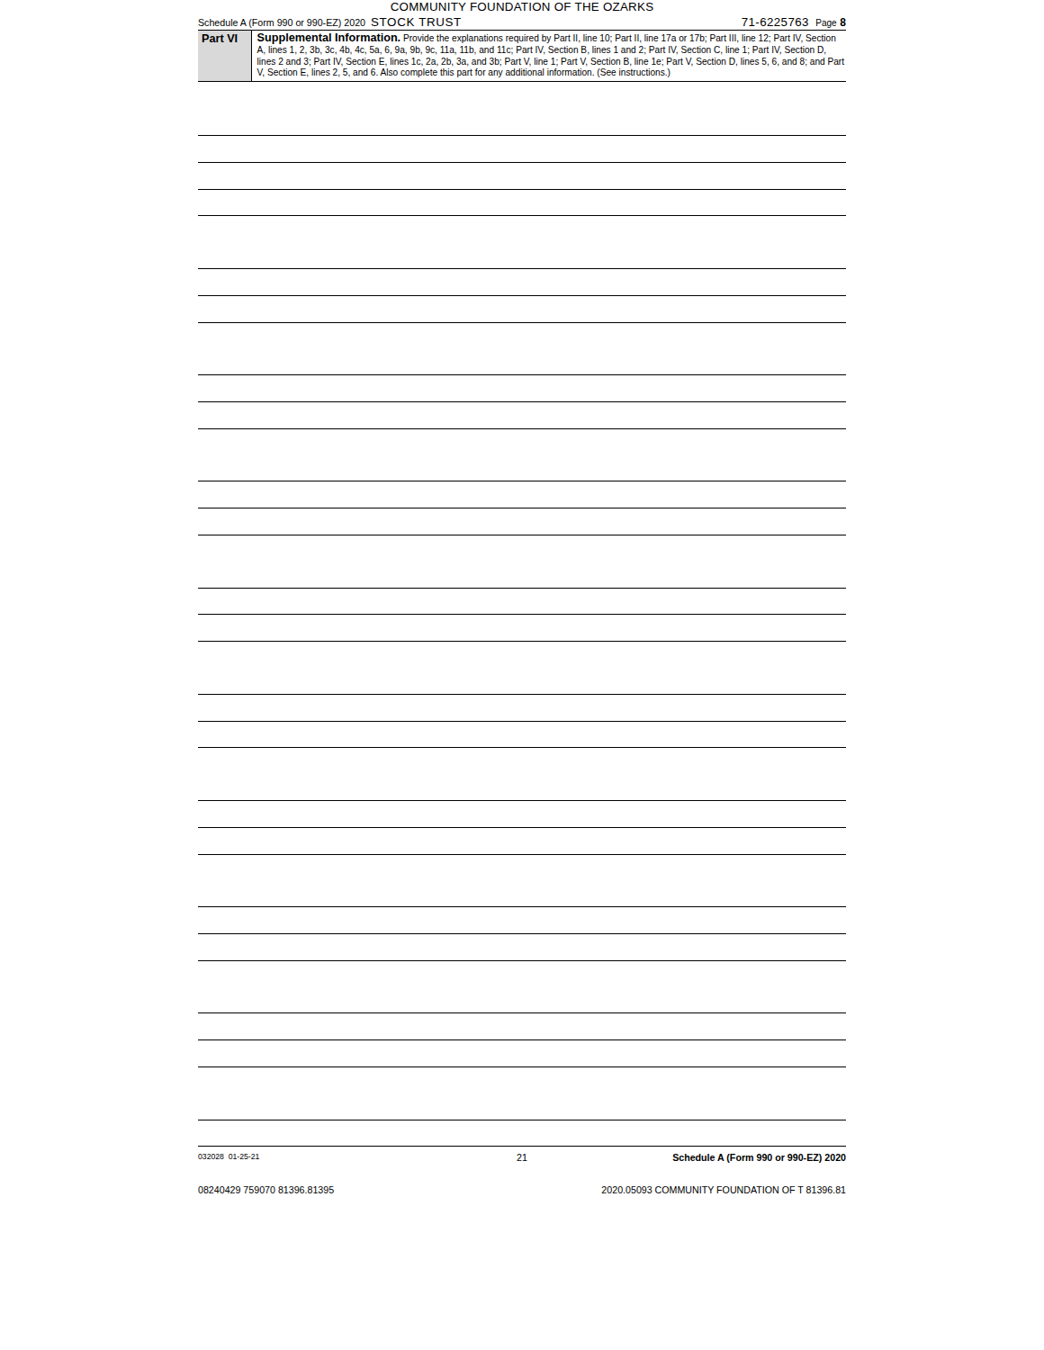COMMUNITY FOUNDATION OF THE OZARKS
Schedule A (Form 990 or 990-EZ) 2020 STOCK TRUST
71-6225763 Page 8
Part VI
Supplemental Information. Provide the explanations required by Part II, line 10; Part II, line 17a or 17b; Part III, line 12; Part IV, Section A, lines 1, 2, 3b, 3c, 4b, 4c, 5a, 6, 9a, 9b, 9c, 11a, 11b, and 11c; Part IV, Section B, lines 1 and 2; Part IV, Section C, line 1; Part IV, Section D, lines 2 and 3; Part IV, Section E, lines 1c, 2a, 2b, 3a, and 3b; Part V, line 1; Part V, Section B, line 1e; Part V, Section D, lines 5, 6, and 8; and Part V, Section E, lines 2, 5, and 6. Also complete this part for any additional information. (See instructions.)
032028 01-25-21
Schedule A (Form 990 or 990-EZ) 2020
21
08240429 759070 81396.81395 2020.05093 COMMUNITY FOUNDATION OF T 81396.81